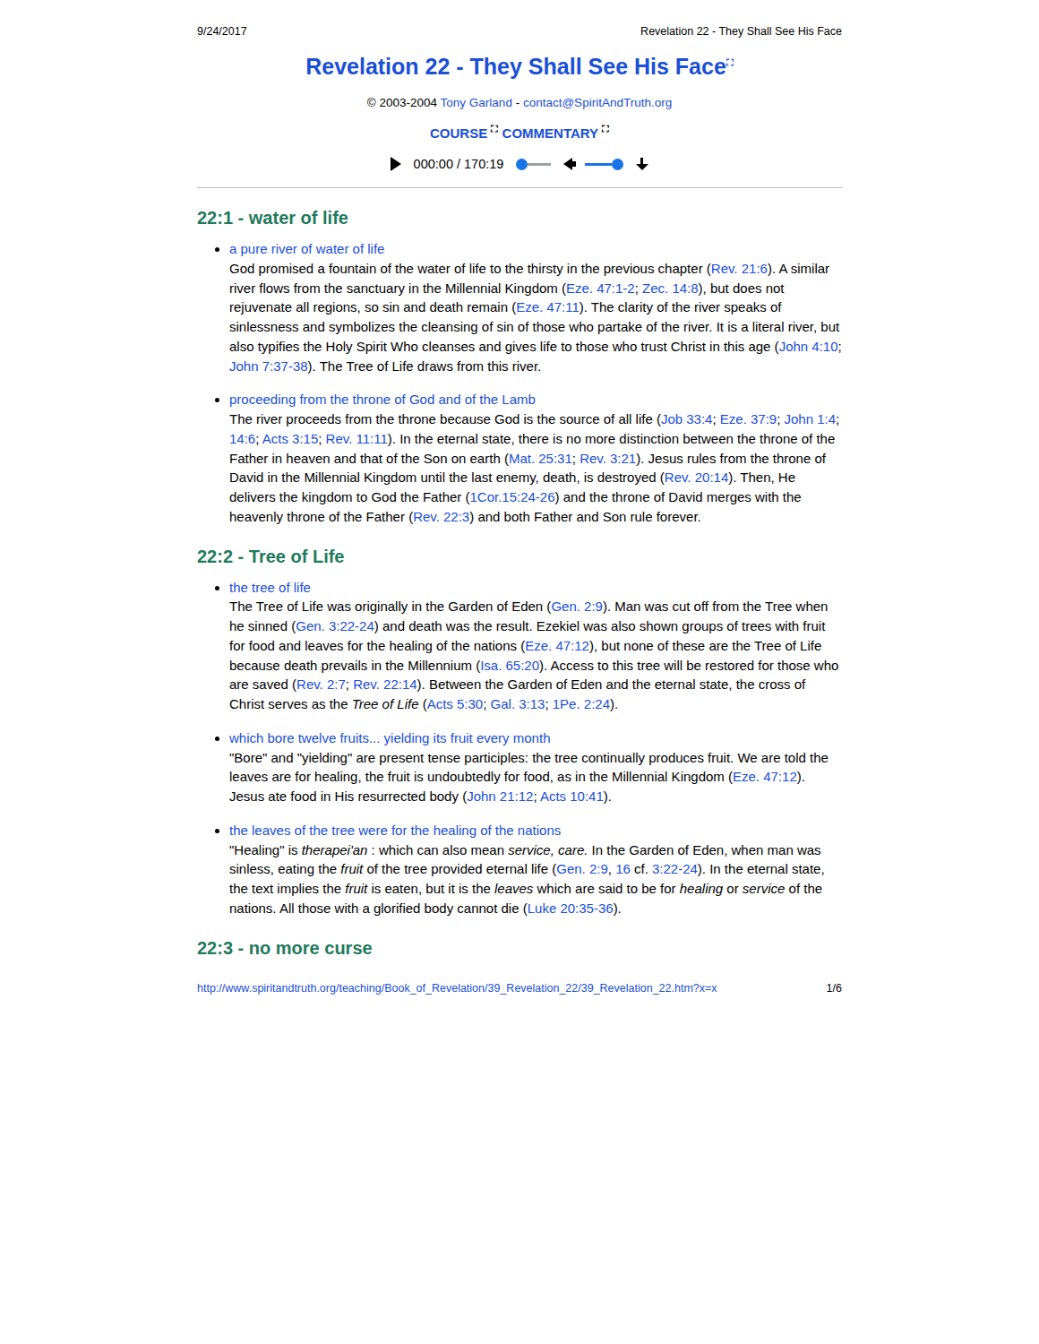9/24/2017 Revelation 22 - They Shall See His Face
Revelation 22 - They Shall See His Face⛶
© 2003-2004 Tony Garland - contact@SpiritAndTruth.org
COURSE ⛶ COMMENTARY ⛶
000:00 / 170:19
22:1 - water of life
a pure river of water of life God promised a fountain of the water of life to the thirsty in the previous chapter (Rev. 21:6). A similar river flows from the sanctuary in the Millennial Kingdom (Eze. 47:1-2; Zec. 14:8), but does not rejuvenate all regions, so sin and death remain (Eze. 47:11). The clarity of the river speaks of sinlessness and symbolizes the cleansing of sin of those who partake of the river. It is a literal river, but also typifies the Holy Spirit Who cleanses and gives life to those who trust Christ in this age (John 4:10; John 7:37-38). The Tree of Life draws from this river.
proceeding from the throne of God and of the Lamb The river proceeds from the throne because God is the source of all life (Job 33:4; Eze. 37:9; John 1:4; 14:6; Acts 3:15; Rev. 11:11). In the eternal state, there is no more distinction between the throne of the Father in heaven and that of the Son on earth (Mat. 25:31; Rev. 3:21). Jesus rules from the throne of David in the Millennial Kingdom until the last enemy, death, is destroyed (Rev. 20:14). Then, He delivers the kingdom to God the Father (1Cor.15:24-26) and the throne of David merges with the heavenly throne of the Father (Rev. 22:3) and both Father and Son rule forever.
22:2 - Tree of Life
the tree of life The Tree of Life was originally in the Garden of Eden (Gen. 2:9). Man was cut off from the Tree when he sinned (Gen. 3:22-24) and death was the result. Ezekiel was also shown groups of trees with fruit for food and leaves for the healing of the nations (Eze. 47:12), but none of these are the Tree of Life because death prevails in the Millennium (Isa. 65:20). Access to this tree will be restored for those who are saved (Rev. 2:7; Rev. 22:14). Between the Garden of Eden and the eternal state, the cross of Christ serves as the Tree of Life (Acts 5:30; Gal. 3:13; 1Pe. 2:24).
which bore twelve fruits... yielding its fruit every month "Bore" and "yielding" are present tense participles: the tree continually produces fruit. We are told the leaves are for healing, the fruit is undoubtedly for food, as in the Millennial Kingdom (Eze. 47:12). Jesus ate food in His resurrected body (John 21:12; Acts 10:41).
the leaves of the tree were for the healing of the nations "Healing" is therapei'an : which can also mean service, care. In the Garden of Eden, when man was sinless, eating the fruit of the tree provided eternal life (Gen. 2:9, 16 cf. 3:22-24). In the eternal state, the text implies the fruit is eaten, but it is the leaves which are said to be for healing or service of the nations. All those with a glorified body cannot die (Luke 20:35-36).
22:3 - no more curse
http://www.spiritandtruth.org/teaching/Book_of_Revelation/39_Revelation_22/39_Revelation_22.htm?x=x 1/6